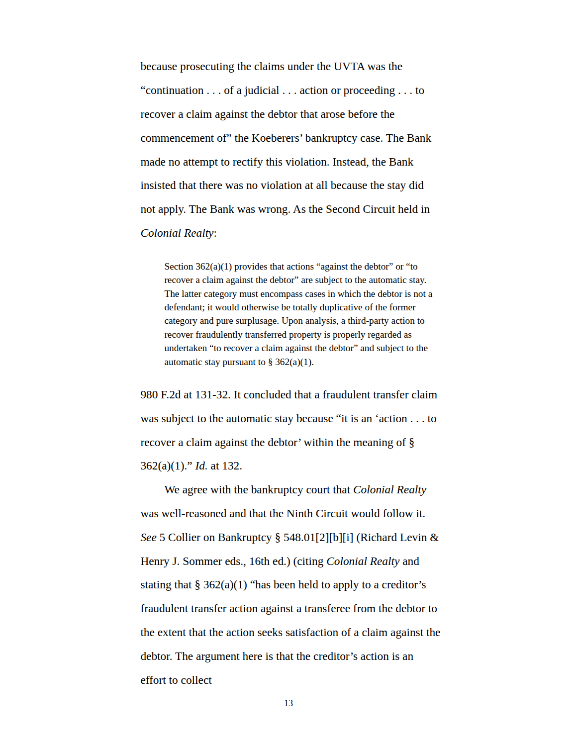because prosecuting the claims under the UVTA was the “continuation . . . of a judicial . . . action or proceeding . . . to recover a claim against the debtor that arose before the commencement of” the Koeberers’ bankruptcy case. The Bank made no attempt to rectify this violation. Instead, the Bank insisted that there was no violation at all because the stay did not apply. The Bank was wrong. As the Second Circuit held in Colonial Realty:
Section 362(a)(1) provides that actions “against the debtor” or “to recover a claim against the debtor” are subject to the automatic stay. The latter category must encompass cases in which the debtor is not a defendant; it would otherwise be totally duplicative of the former category and pure surplusage. Upon analysis, a third-party action to recover fraudulently transferred property is properly regarded as undertaken “to recover a claim against the debtor” and subject to the automatic stay pursuant to § 362(a)(1).
980 F.2d at 131-32. It concluded that a fraudulent transfer claim was subject to the automatic stay because “it is an ‘action . . . to recover a claim against the debtor’ within the meaning of § 362(a)(1).” Id. at 132.
We agree with the bankruptcy court that Colonial Realty was well-reasoned and that the Ninth Circuit would follow it. See 5 Collier on Bankruptcy § 548.01[2][b][i] (Richard Levin & Henry J. Sommer eds., 16th ed.) (citing Colonial Realty and stating that § 362(a)(1) “has been held to apply to a creditor’s fraudulent transfer action against a transferee from the debtor to the extent that the action seeks satisfaction of a claim against the debtor. The argument here is that the creditor’s action is an effort to collect
13